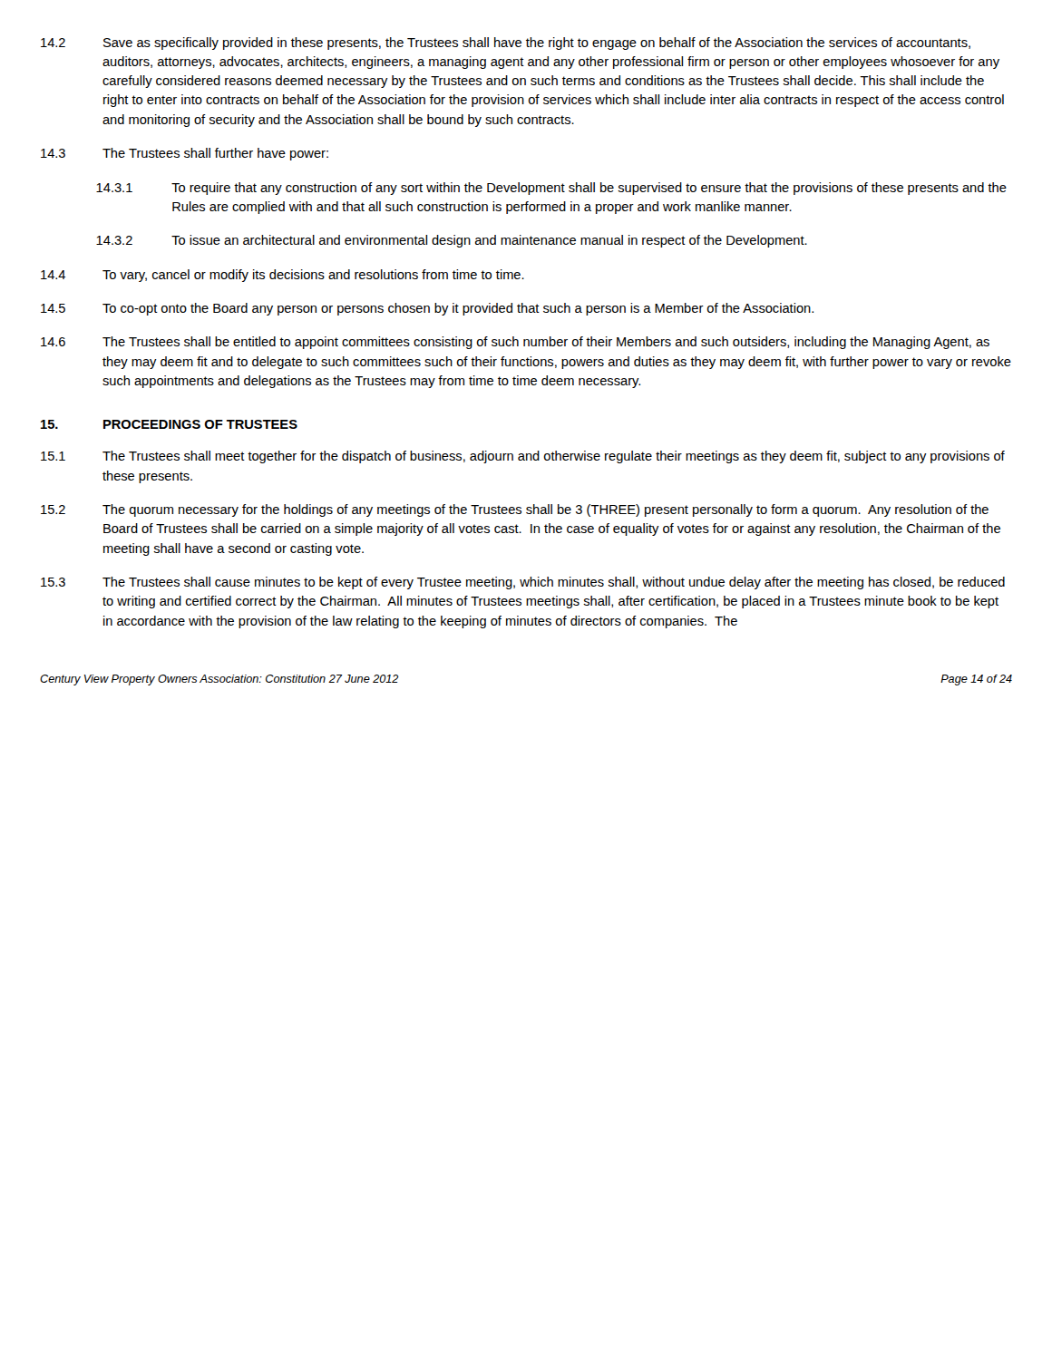14.2
Save as specifically provided in these presents, the Trustees shall have the right to engage on behalf of the Association the services of accountants, auditors, attorneys, advocates, architects, engineers, a managing agent and any other professional firm or person or other employees whosoever for any carefully considered reasons deemed necessary by the Trustees and on such terms and conditions as the Trustees shall decide. This shall include the right to enter into contracts on behalf of the Association for the provision of services which shall include inter alia contracts in respect of the access control and monitoring of security and the Association shall be bound by such contracts.
14.3
The Trustees shall further have power:
14.3.1
To require that any construction of any sort within the Development shall be supervised to ensure that the provisions of these presents and the Rules are complied with and that all such construction is performed in a proper and work manlike manner.
14.3.2
To issue an architectural and environmental design and maintenance manual in respect of the Development.
14.4
To vary, cancel or modify its decisions and resolutions from time to time.
14.5
To co-opt onto the Board any person or persons chosen by it provided that such a person is a Member of the Association.
14.6
The Trustees shall be entitled to appoint committees consisting of such number of their Members and such outsiders, including the Managing Agent, as they may deem fit and to delegate to such committees such of their functions, powers and duties as they may deem fit, with further power to vary or revoke such appointments and delegations as the Trustees may from time to time deem necessary.
15. PROCEEDINGS OF TRUSTEES
15.1
The Trustees shall meet together for the dispatch of business, adjourn and otherwise regulate their meetings as they deem fit, subject to any provisions of these presents.
15.2
The quorum necessary for the holdings of any meetings of the Trustees shall be 3 (THREE) present personally to form a quorum. Any resolution of the Board of Trustees shall be carried on a simple majority of all votes cast. In the case of equality of votes for or against any resolution, the Chairman of the meeting shall have a second or casting vote.
15.3
The Trustees shall cause minutes to be kept of every Trustee meeting, which minutes shall, without undue delay after the meeting has closed, be reduced to writing and certified correct by the Chairman. All minutes of Trustees meetings shall, after certification, be placed in a Trustees minute book to be kept in accordance with the provision of the law relating to the keeping of minutes of directors of companies. The
Century View Property Owners Association: Constitution 27 June 2012 Page 14 of 24